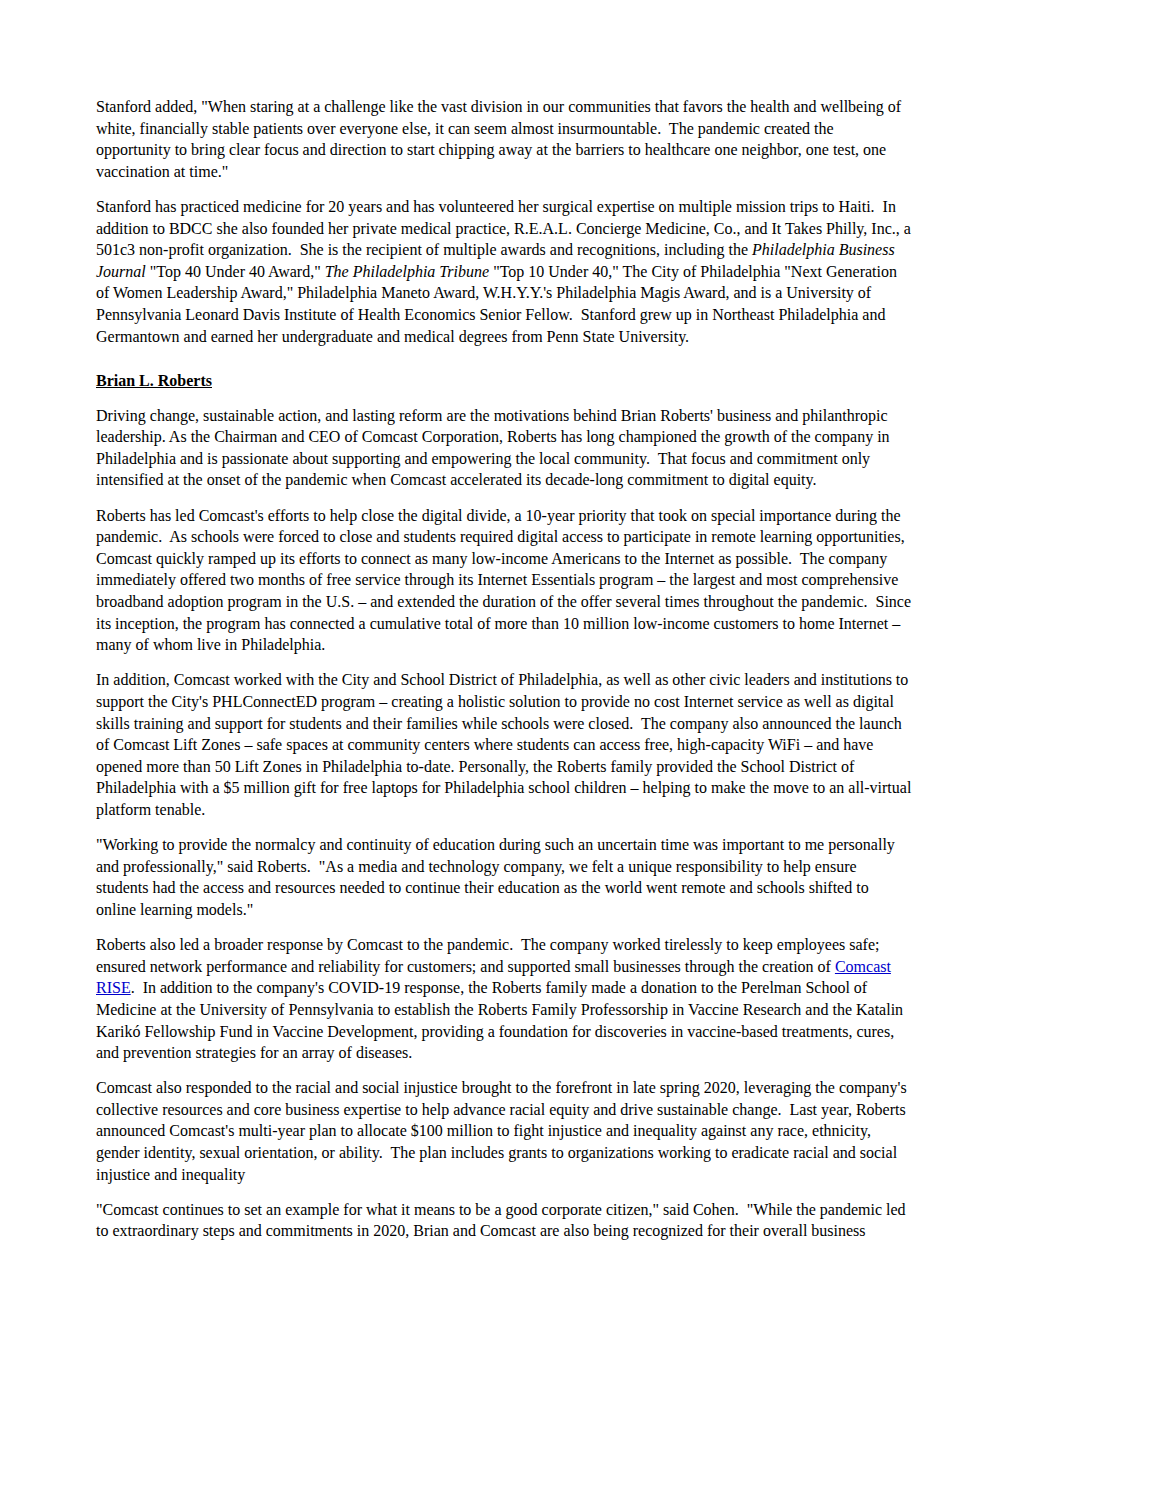Stanford added, "When staring at a challenge like the vast division in our communities that favors the health and wellbeing of white, financially stable patients over everyone else, it can seem almost insurmountable. The pandemic created the opportunity to bring clear focus and direction to start chipping away at the barriers to healthcare one neighbor, one test, one vaccination at time."
Stanford has practiced medicine for 20 years and has volunteered her surgical expertise on multiple mission trips to Haiti. In addition to BDCC she also founded her private medical practice, R.E.A.L. Concierge Medicine, Co., and It Takes Philly, Inc., a 501c3 non-profit organization. She is the recipient of multiple awards and recognitions, including the Philadelphia Business Journal "Top 40 Under 40 Award," The Philadelphia Tribune "Top 10 Under 40," The City of Philadelphia "Next Generation of Women Leadership Award," Philadelphia Maneto Award, W.H.Y.Y.'s Philadelphia Magis Award, and is a University of Pennsylvania Leonard Davis Institute of Health Economics Senior Fellow. Stanford grew up in Northeast Philadelphia and Germantown and earned her undergraduate and medical degrees from Penn State University.
Brian L. Roberts
Driving change, sustainable action, and lasting reform are the motivations behind Brian Roberts' business and philanthropic leadership. As the Chairman and CEO of Comcast Corporation, Roberts has long championed the growth of the company in Philadelphia and is passionate about supporting and empowering the local community. That focus and commitment only intensified at the onset of the pandemic when Comcast accelerated its decade-long commitment to digital equity.
Roberts has led Comcast's efforts to help close the digital divide, a 10-year priority that took on special importance during the pandemic. As schools were forced to close and students required digital access to participate in remote learning opportunities, Comcast quickly ramped up its efforts to connect as many low-income Americans to the Internet as possible. The company immediately offered two months of free service through its Internet Essentials program – the largest and most comprehensive broadband adoption program in the U.S. – and extended the duration of the offer several times throughout the pandemic. Since its inception, the program has connected a cumulative total of more than 10 million low-income customers to home Internet – many of whom live in Philadelphia.
In addition, Comcast worked with the City and School District of Philadelphia, as well as other civic leaders and institutions to support the City's PHLConnectED program – creating a holistic solution to provide no cost Internet service as well as digital skills training and support for students and their families while schools were closed. The company also announced the launch of Comcast Lift Zones – safe spaces at community centers where students can access free, high-capacity WiFi – and have opened more than 50 Lift Zones in Philadelphia to-date. Personally, the Roberts family provided the School District of Philadelphia with a $5 million gift for free laptops for Philadelphia school children – helping to make the move to an all-virtual platform tenable.
"Working to provide the normalcy and continuity of education during such an uncertain time was important to me personally and professionally," said Roberts. "As a media and technology company, we felt a unique responsibility to help ensure students had the access and resources needed to continue their education as the world went remote and schools shifted to online learning models."
Roberts also led a broader response by Comcast to the pandemic. The company worked tirelessly to keep employees safe; ensured network performance and reliability for customers; and supported small businesses through the creation of Comcast RISE. In addition to the company's COVID-19 response, the Roberts family made a donation to the Perelman School of Medicine at the University of Pennsylvania to establish the Roberts Family Professorship in Vaccine Research and the Katalin Karikó Fellowship Fund in Vaccine Development, providing a foundation for discoveries in vaccine-based treatments, cures, and prevention strategies for an array of diseases.
Comcast also responded to the racial and social injustice brought to the forefront in late spring 2020, leveraging the company's collective resources and core business expertise to help advance racial equity and drive sustainable change. Last year, Roberts announced Comcast's multi-year plan to allocate $100 million to fight injustice and inequality against any race, ethnicity, gender identity, sexual orientation, or ability. The plan includes grants to organizations working to eradicate racial and social injustice and inequality
"Comcast continues to set an example for what it means to be a good corporate citizen," said Cohen. "While the pandemic led to extraordinary steps and commitments in 2020, Brian and Comcast are also being recognized for their overall business